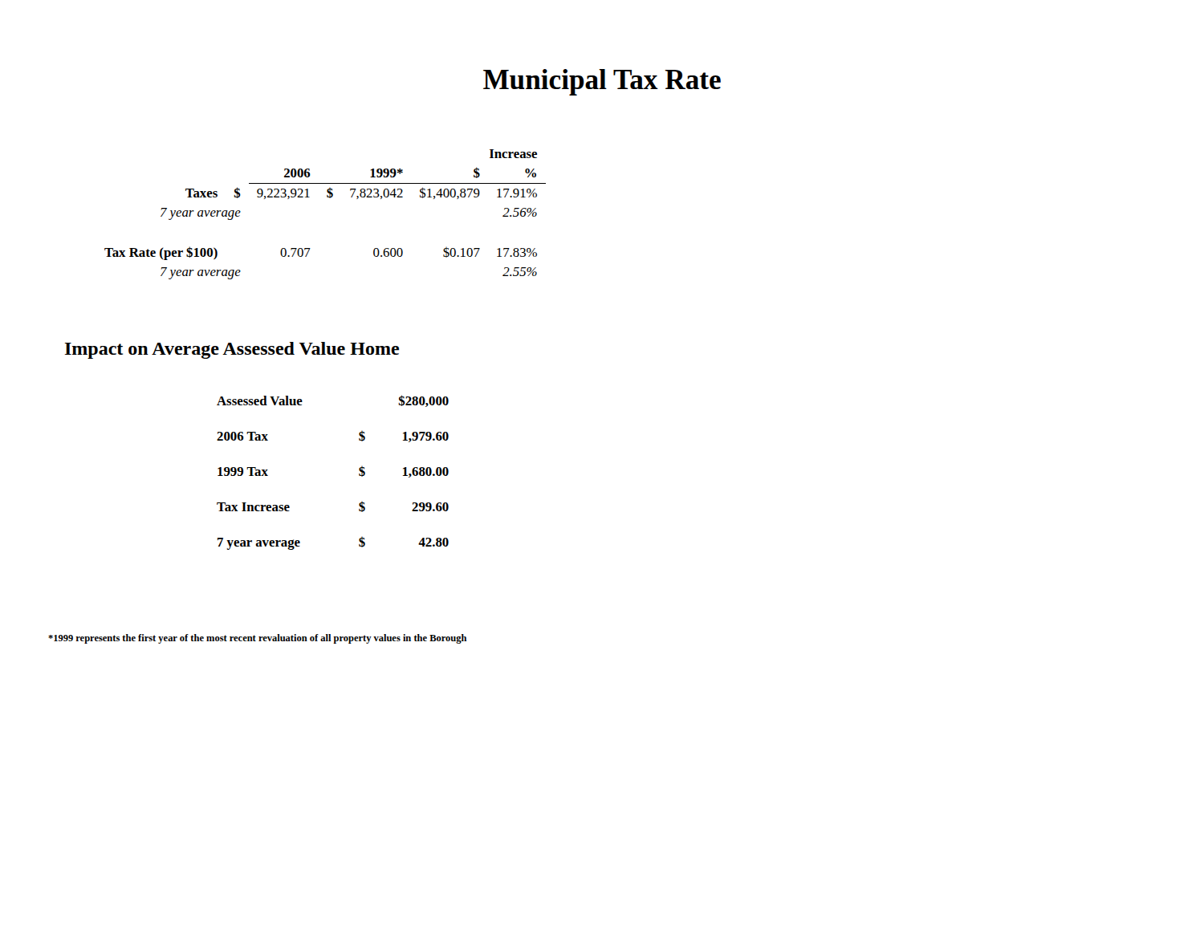Municipal Tax Rate
| | | | | | Increase |
| | | 2006 | | 1999* | $ | % |
| Taxes | $ | 9,223,921 | $ | 7,823,042 | $1,400,879 | 17.91% |
| 7 year average | | | | | 2.56% |
| Tax Rate (per $100) | | 0.707 | | 0.600 | $0.107 | 17.83% |
| 7 year average | | | | | 2.55% |
Impact on Average Assessed Value Home
| Assessed Value | | $280,000 |
| 2006 Tax | $ | 1,979.60 |
| 1999 Tax | $ | 1,680.00 |
| Tax Increase | $ | 299.60 |
| 7 year average | $ | 42.80 |
*1999 represents the first year of the most recent revaluation of all property values in the Borough